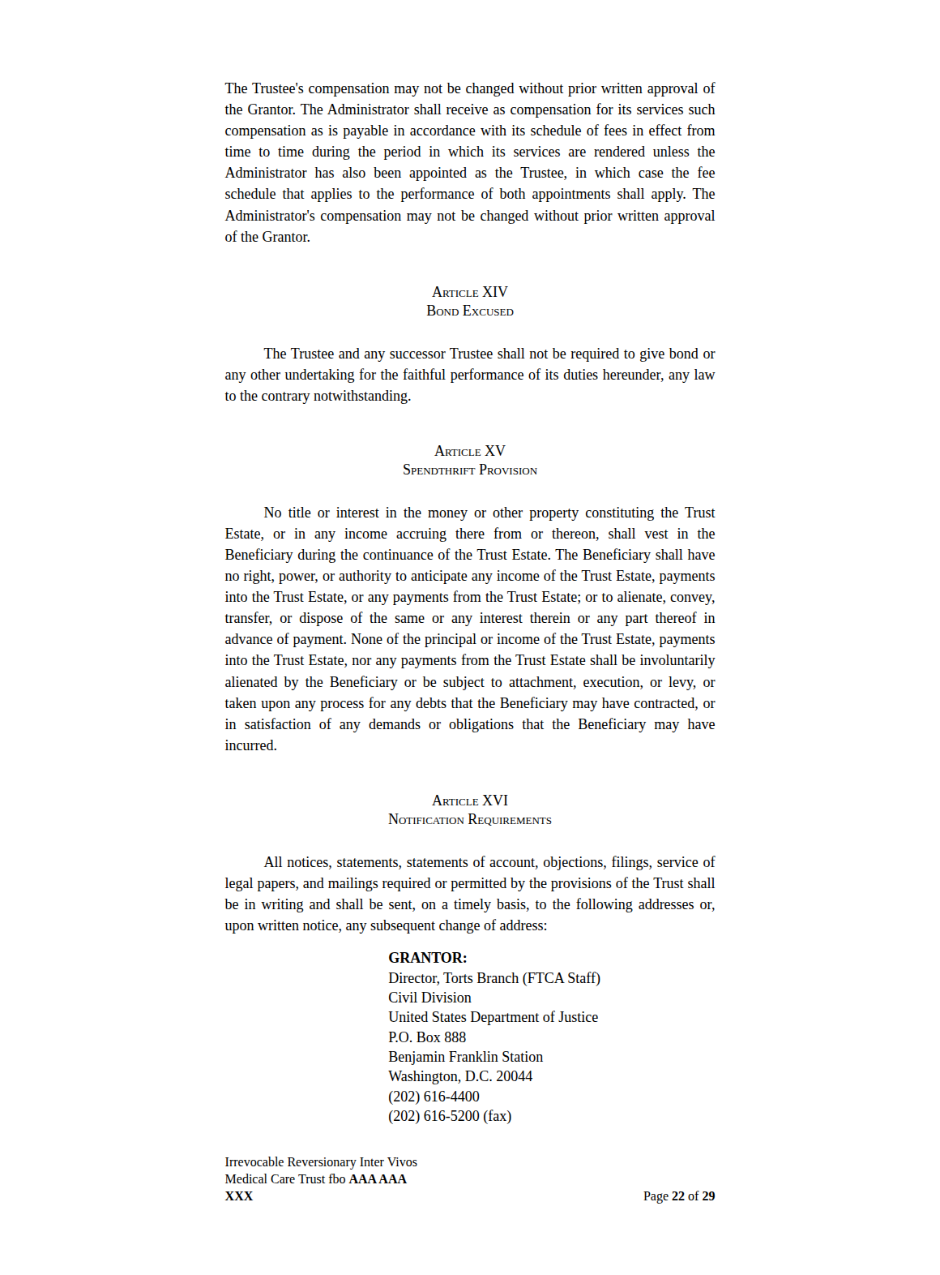The Trustee's compensation may not be changed without prior written approval of the Grantor. The Administrator shall receive as compensation for its services such compensation as is payable in accordance with its schedule of fees in effect from time to time during the period in which its services are rendered unless the Administrator has also been appointed as the Trustee, in which case the fee schedule that applies to the performance of both appointments shall apply. The Administrator's compensation may not be changed without prior written approval of the Grantor.
Article XIV Bond Excused
The Trustee and any successor Trustee shall not be required to give bond or any other undertaking for the faithful performance of its duties hereunder, any law to the contrary notwithstanding.
Article XV Spendthrift Provision
No title or interest in the money or other property constituting the Trust Estate, or in any income accruing there from or thereon, shall vest in the Beneficiary during the continuance of the Trust Estate. The Beneficiary shall have no right, power, or authority to anticipate any income of the Trust Estate, payments into the Trust Estate, or any payments from the Trust Estate; or to alienate, convey, transfer, or dispose of the same or any interest therein or any part thereof in advance of payment. None of the principal or income of the Trust Estate, payments into the Trust Estate, nor any payments from the Trust Estate shall be involuntarily alienated by the Beneficiary or be subject to attachment, execution, or levy, or taken upon any process for any debts that the Beneficiary may have contracted, or in satisfaction of any demands or obligations that the Beneficiary may have incurred.
Article XVI Notification Requirements
All notices, statements, statements of account, objections, filings, service of legal papers, and mailings required or permitted by the provisions of the Trust shall be in writing and shall be sent, on a timely basis, to the following addresses or, upon written notice, any subsequent change of address:
GRANTOR:
Director, Torts Branch (FTCA Staff)
Civil Division
United States Department of Justice
P.O. Box 888
Benjamin Franklin Station
Washington, D.C. 20044
(202) 616-4400
(202) 616-5200 (fax)
Irrevocable Reversionary Inter Vivos
Medical Care Trust fbo AAA AAA
XXX
Page 22 of 29